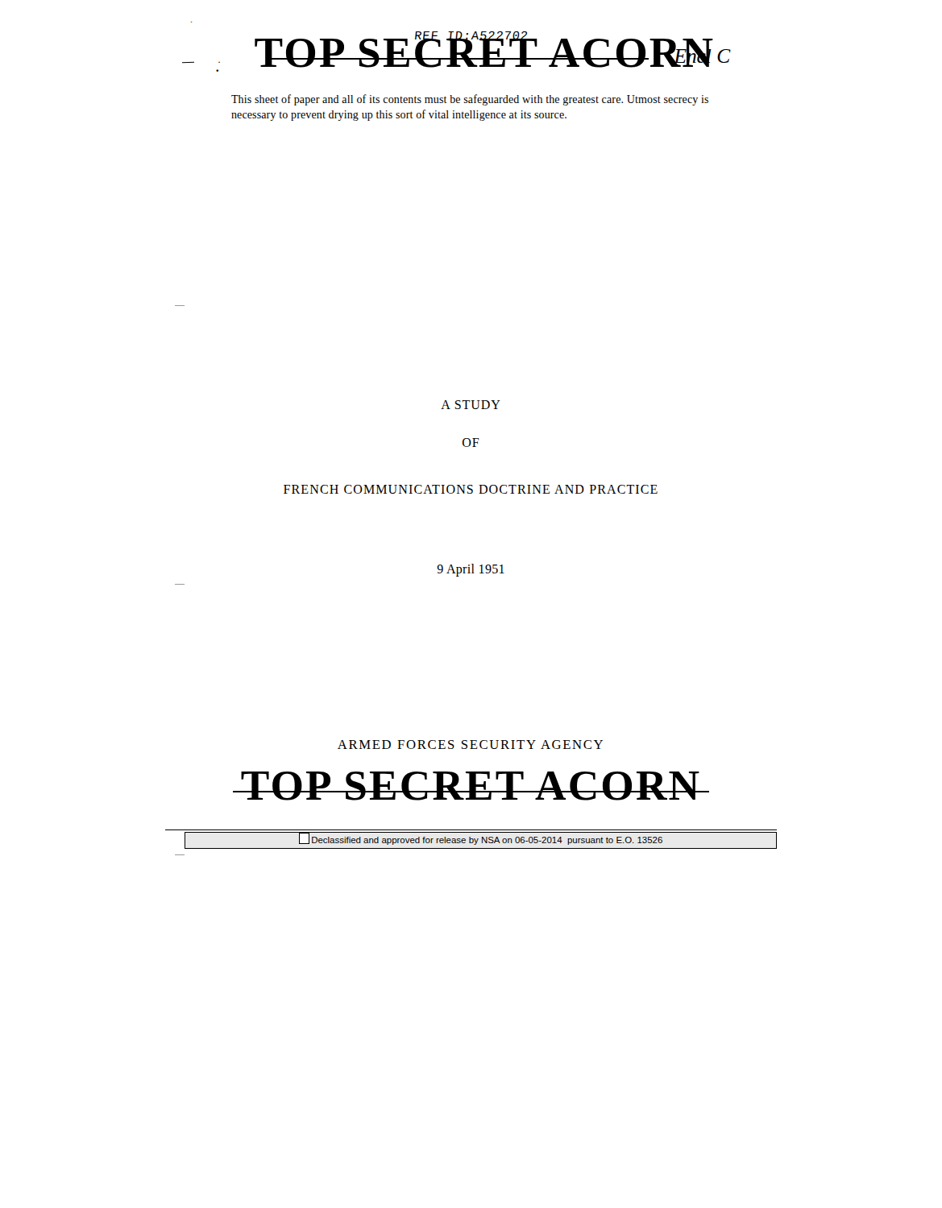. .
.
REF ID:A522702
TOP SECRET ACORN
Encl C
This sheet of paper and all of its contents must be safeguarded with the greatest care. Utmost secrecy is necessary to prevent drying up this sort of vital intelligence at its source.
A STUDY
OF
FRENCH COMMUNICATIONS DOCTRINE AND PRACTICE
9 April 1951
ARMED FORCES SECURITY AGENCY
TOP SECRET ACORN
Declassified and approved for release by NSA on 06-05-2014 pursuant to E.O. 13526